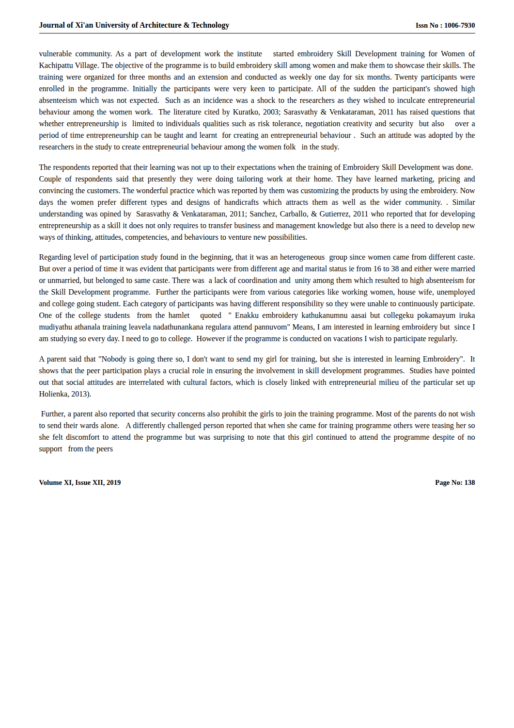Journal of Xi'an University of Architecture & Technology
Issn No : 1006-7930
vulnerable community. As a part of development work the institute started embroidery Skill Development training for Women of Kachipattu Village. The objective of the programme is to build embroidery skill among women and make them to showcase their skills. The training were organized for three months and an extension and conducted as weekly one day for six months. Twenty participants were enrolled in the programme. Initially the participants were very keen to participate. All of the sudden the participant's showed high absenteeism which was not expected. Such as an incidence was a shock to the researchers as they wished to inculcate entrepreneurial behaviour among the women work. The literature cited by Kuratko, 2003; Sarasvathy & Venkataraman, 2011 has raised questions that whether entrepreneurship is limited to individuals qualities such as risk tolerance, negotiation creativity and security but also over a period of time entrepreneurship can be taught and learnt for creating an entrepreneurial behaviour . Such an attitude was adopted by the researchers in the study to create entrepreneurial behaviour among the women folk in the study.
The respondents reported that their learning was not up to their expectations when the training of Embroidery Skill Development was done. Couple of respondents said that presently they were doing tailoring work at their home. They have learned marketing, pricing and convincing the customers. The wonderful practice which was reported by them was customizing the products by using the embroidery. Now days the women prefer different types and designs of handicrafts which attracts them as well as the wider community. . Similar understanding was opined by Sarasvathy & Venkataraman, 2011; Sanchez, Carballo, & Gutierrez, 2011 who reported that for developing entrepreneurship as a skill it does not only requires to transfer business and management knowledge but also there is a need to develop new ways of thinking, attitudes, competencies, and behaviours to venture new possibilities.
Regarding level of participation study found in the beginning, that it was an heterogeneous group since women came from different caste. But over a period of time it was evident that participants were from different age and marital status ie from 16 to 38 and either were married or unmarried, but belonged to same caste. There was a lack of coordination and unity among them which resulted to high absenteeism for the Skill Development programme. Further the participants were from various categories like working women, house wife, unemployed and college going student. Each category of participants was having different responsibility so they were unable to continuously participate. One of the college students from the hamlet quoted " Enakku embroidery kathukanumnu aasai but collegeku pokamayum iruka mudiyathu athanala training leavela nadathunankana regulara attend pannuvom" Means, I am interested in learning embroidery but since I am studying so every day. I need to go to college. However if the programme is conducted on vacations I wish to participate regularly.
A parent said that "Nobody is going there so, I don't want to send my girl for training, but she is interested in learning Embroidery". It shows that the peer participation plays a crucial role in ensuring the involvement in skill development programmes. Studies have pointed out that social attitudes are interrelated with cultural factors, which is closely linked with entrepreneurial milieu of the particular set up Holienka, 2013).
Further, a parent also reported that security concerns also prohibit the girls to join the training programme. Most of the parents do not wish to send their wards alone. A differently challenged person reported that when she came for training programme others were teasing her so she felt discomfort to attend the programme but was surprising to note that this girl continued to attend the programme despite of no support from the peers
Volume XI, Issue XII, 2019
Page No: 138